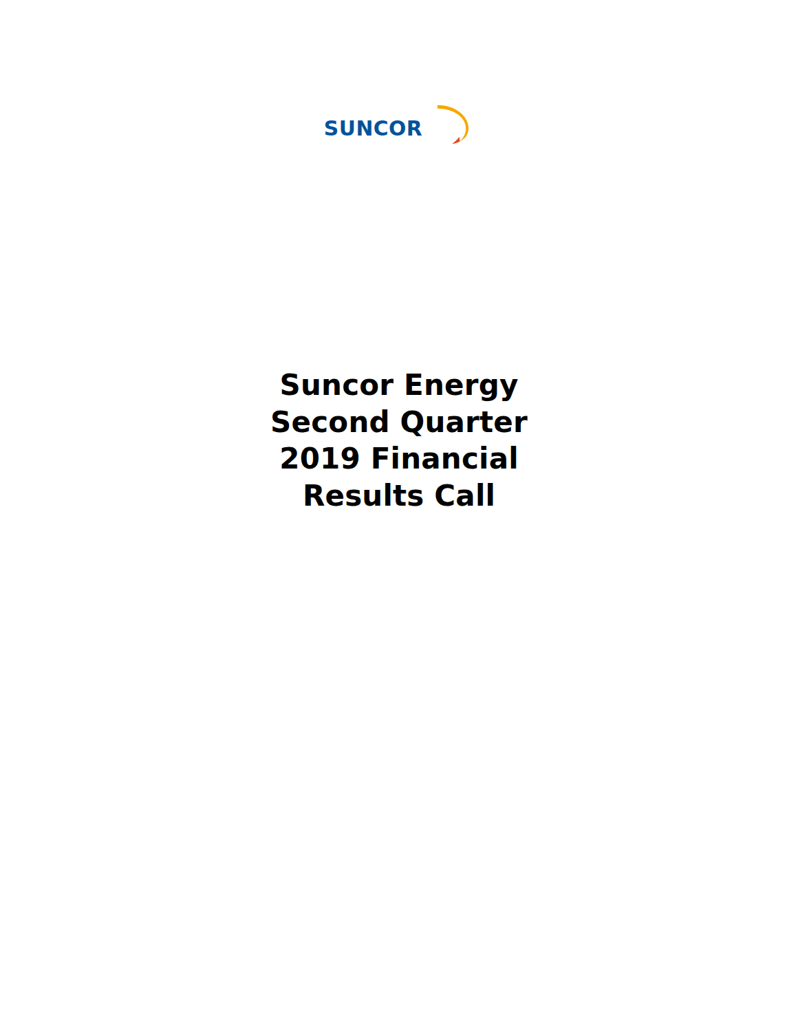SUNCOR
Suncor Energy Second Quarter 2019 Financial Results Call